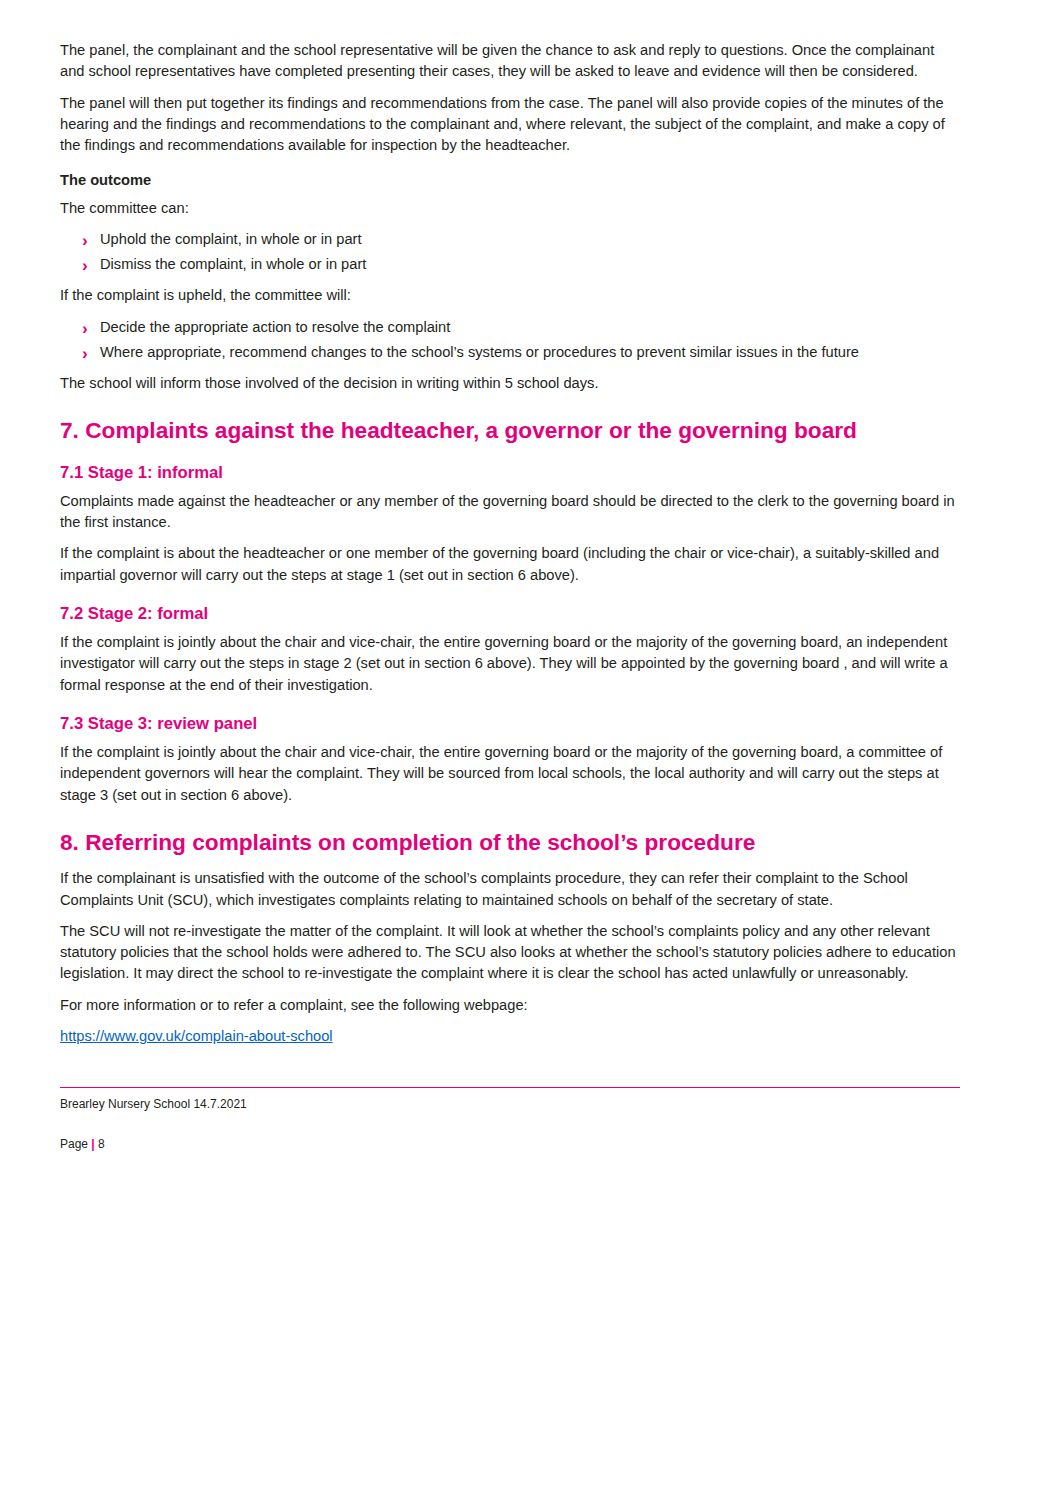The panel, the complainant and the school representative will be given the chance to ask and reply to questions. Once the complainant and school representatives have completed presenting their cases, they will be asked to leave and evidence will then be considered.
The panel will then put together its findings and recommendations from the case. The panel will also provide copies of the minutes of the hearing and the findings and recommendations to the complainant and, where relevant, the subject of the complaint, and make a copy of the findings and recommendations available for inspection by the headteacher.
The outcome
The committee can:
Uphold the complaint, in whole or in part
Dismiss the complaint, in whole or in part
If the complaint is upheld, the committee will:
Decide the appropriate action to resolve the complaint
Where appropriate, recommend changes to the school’s systems or procedures to prevent similar issues in the future
The school will inform those involved of the decision in writing within 5 school days.
7. Complaints against the headteacher, a governor or the governing board
7.1 Stage 1: informal
Complaints made against the headteacher or any member of the governing board should be directed to the clerk to the governing board in the first instance.
If the complaint is about the headteacher or one member of the governing board (including the chair or vice-chair), a suitably-skilled and impartial governor will carry out the steps at stage 1 (set out in section 6 above).
7.2 Stage 2: formal
If the complaint is jointly about the chair and vice-chair, the entire governing board or the majority of the governing board, an independent investigator will carry out the steps in stage 2 (set out in section 6 above). They will be appointed by the governing board , and will write a formal response at the end of their investigation.
7.3 Stage 3: review panel
If the complaint is jointly about the chair and vice-chair, the entire governing board or the majority of the governing board, a committee of independent governors will hear the complaint. They will be sourced from local schools, the local authority and will carry out the steps at stage 3 (set out in section 6 above).
8. Referring complaints on completion of the school’s procedure
If the complainant is unsatisfied with the outcome of the school’s complaints procedure, they can refer their complaint to the School Complaints Unit (SCU), which investigates complaints relating to maintained schools on behalf of the secretary of state.
The SCU will not re-investigate the matter of the complaint. It will look at whether the school’s complaints policy and any other relevant statutory policies that the school holds were adhered to. The SCU also looks at whether the school’s statutory policies adhere to education legislation. It may direct the school to re-investigate the complaint where it is clear the school has acted unlawfully or unreasonably.
For more information or to refer a complaint, see the following webpage:
https://www.gov.uk/complain-about-school
Brearley Nursery School 14.7.2021
Page | 8